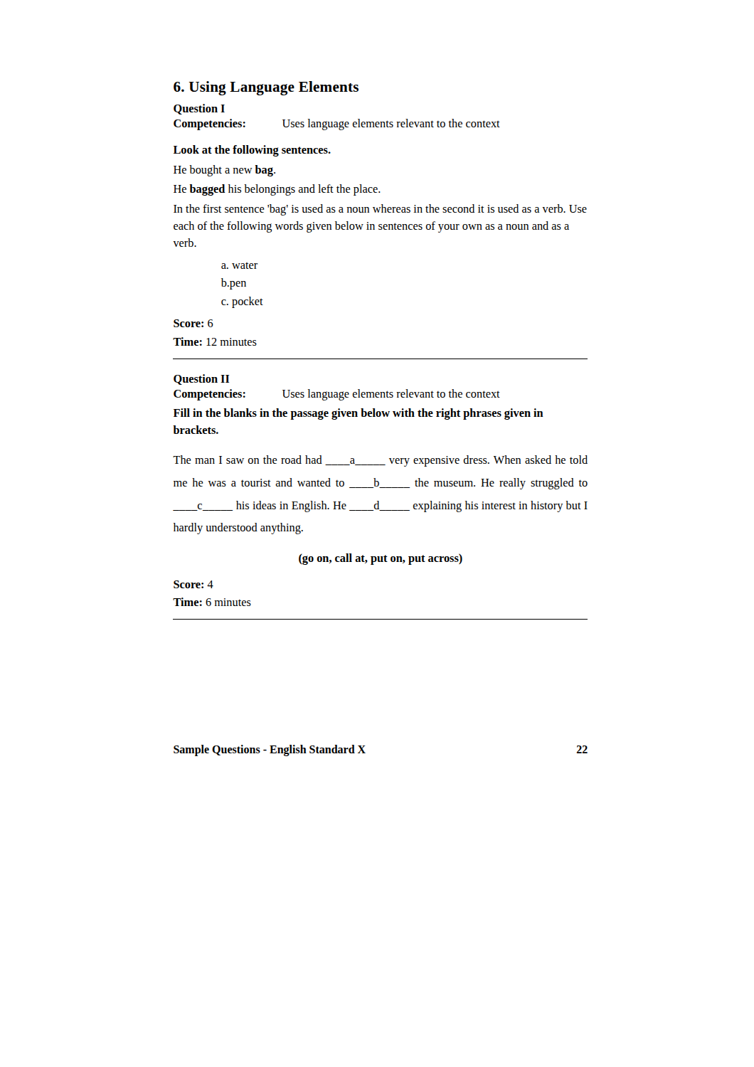6. Using Language Elements
Question I
Competencies: Uses language elements relevant to the context
Look at the following sentences.
He bought a new bag.
He bagged his belongings and left the place.
In the first sentence 'bag' is used as a noun whereas in the second it is used as a verb. Use each of the following words given below in sentences of your own as a noun and as a verb.
a. water
b.pen
c. pocket
Score: 6
Time: 12 minutes
Question II
Competencies: Uses language elements relevant to the context
Fill in the blanks in the passage given below with the right phrases given in brackets.
The man I saw on the road had ____a_____ very expensive dress. When asked he told me he was a tourist and wanted to ____b_____ the museum. He really struggled to ____c_____ his ideas in English. He ____d_____ explaining his interest in history but I hardly understood anything.
(go on, call at, put on, put across)
Score: 4
Time: 6 minutes
Sample Questions - English Standard X 22